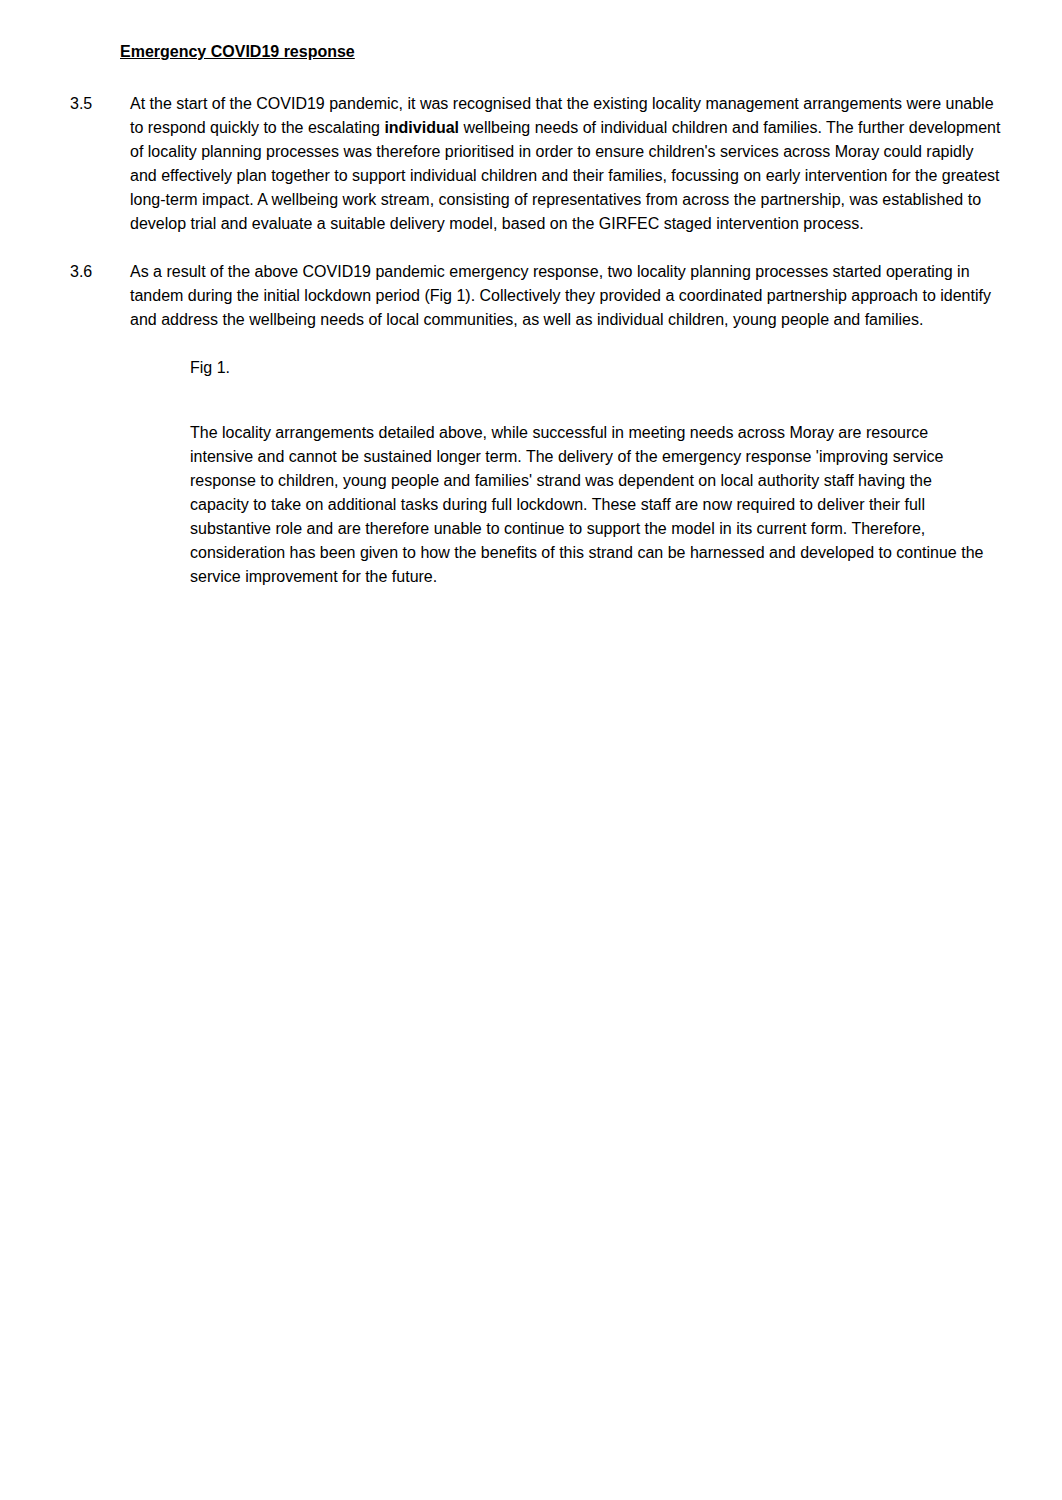Emergency COVID19 response
3.5
At the start of the COVID19 pandemic, it was recognised that the existing locality management arrangements were unable to respond quickly to the escalating individual wellbeing needs of individual children and families. The further development of locality planning processes was therefore prioritised in order to ensure children's services across Moray could rapidly and effectively plan together to support individual children and their families, focussing on early intervention for the greatest long-term impact. A wellbeing work stream, consisting of representatives from across the partnership, was established to develop trial and evaluate a suitable delivery model, based on the GIRFEC staged intervention process.
3.6
As a result of the above COVID19 pandemic emergency response, two locality planning processes started operating in tandem during the initial lockdown period (Fig 1). Collectively they provided a coordinated partnership approach to identify and address the wellbeing needs of local communities, as well as individual children, young people and families.
Fig 1.
The locality arrangements detailed above, while successful in meeting needs across Moray are resource intensive and cannot be sustained longer term. The delivery of the emergency response 'improving service response to children, young people and families' strand was dependent on local authority staff having the capacity to take on additional tasks during full lockdown. These staff are now required to deliver their full substantive role and are therefore unable to continue to support the model in its current form. Therefore, consideration has been given to how the benefits of this strand can be harnessed and developed to continue the service improvement for the future.